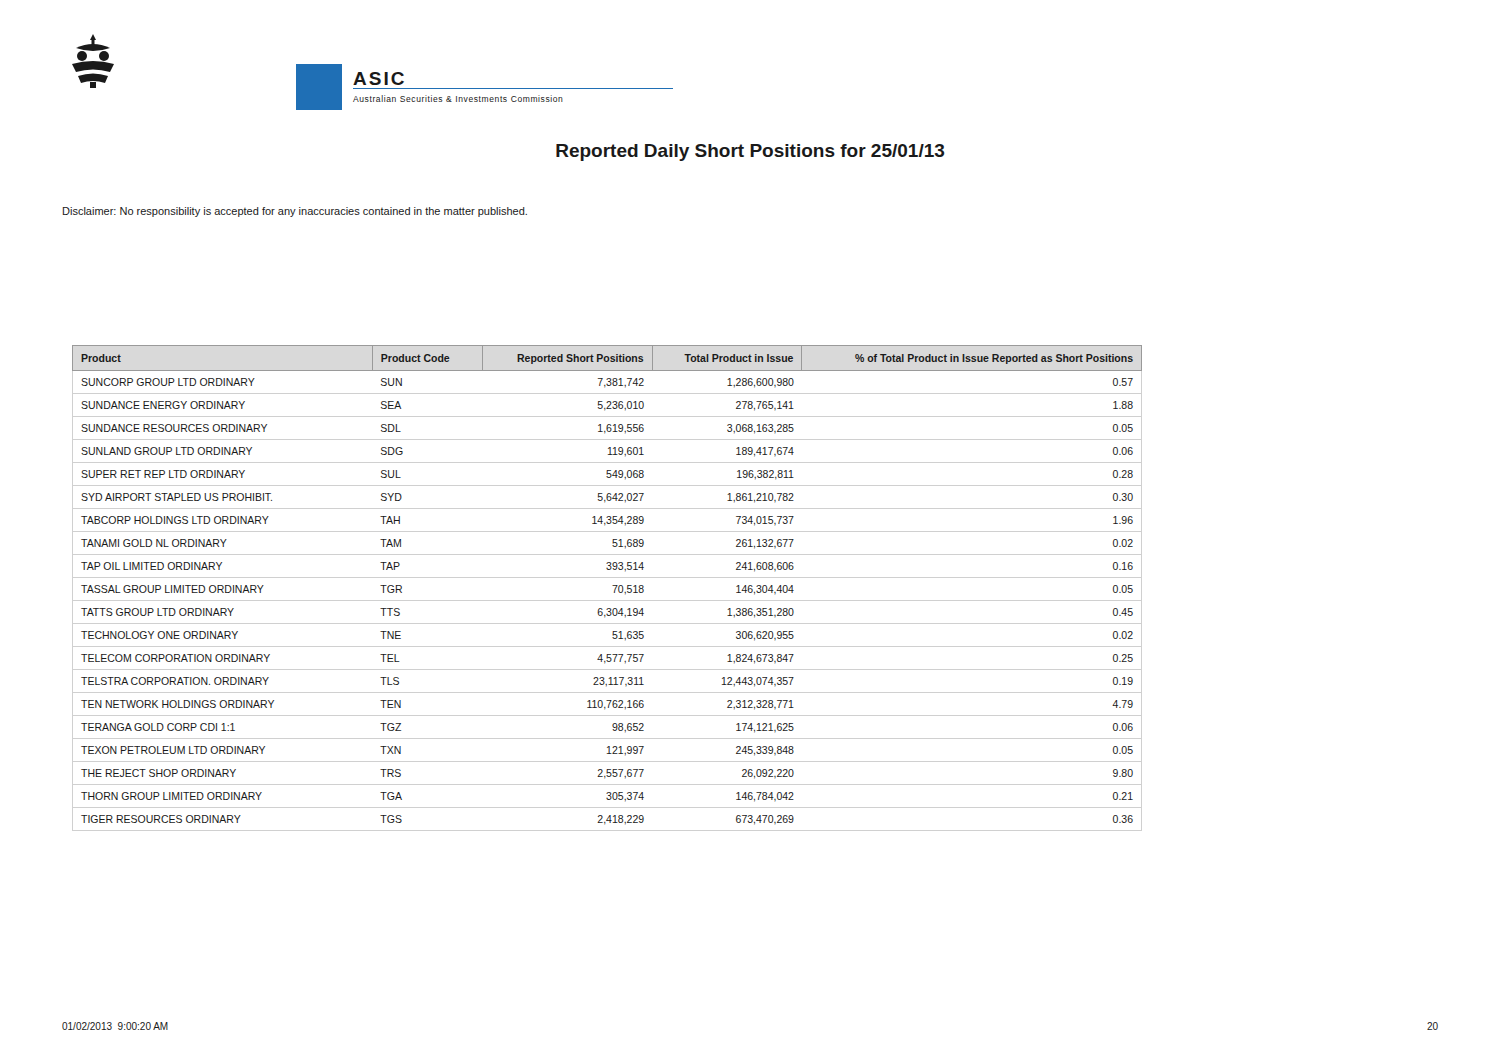ASIC
Australian Securities & Investments Commission
Reported Daily Short Positions for 25/01/13
Disclaimer: No responsibility is accepted for any inaccuracies contained in the matter published.
| Product | Product Code | Reported Short Positions | Total Product in Issue | % of Total Product in Issue Reported as Short Positions |
| --- | --- | --- | --- | --- |
| SUNCORP GROUP LTD ORDINARY | SUN | 7,381,742 | 1,286,600,980 | 0.57 |
| SUNDANCE ENERGY ORDINARY | SEA | 5,236,010 | 278,765,141 | 1.88 |
| SUNDANCE RESOURCES ORDINARY | SDL | 1,619,556 | 3,068,163,285 | 0.05 |
| SUNLAND GROUP LTD ORDINARY | SDG | 119,601 | 189,417,674 | 0.06 |
| SUPER RET REP LTD ORDINARY | SUL | 549,068 | 196,382,811 | 0.28 |
| SYD AIRPORT STAPLED US PROHIBIT. | SYD | 5,642,027 | 1,861,210,782 | 0.30 |
| TABCORP HOLDINGS LTD ORDINARY | TAH | 14,354,289 | 734,015,737 | 1.96 |
| TANAMI GOLD NL ORDINARY | TAM | 51,689 | 261,132,677 | 0.02 |
| TAP OIL LIMITED ORDINARY | TAP | 393,514 | 241,608,606 | 0.16 |
| TASSAL GROUP LIMITED ORDINARY | TGR | 70,518 | 146,304,404 | 0.05 |
| TATTS GROUP LTD ORDINARY | TTS | 6,304,194 | 1,386,351,280 | 0.45 |
| TECHNOLOGY ONE ORDINARY | TNE | 51,635 | 306,620,955 | 0.02 |
| TELECOM CORPORATION ORDINARY | TEL | 4,577,757 | 1,824,673,847 | 0.25 |
| TELSTRA CORPORATION. ORDINARY | TLS | 23,117,311 | 12,443,074,357 | 0.19 |
| TEN NETWORK HOLDINGS ORDINARY | TEN | 110,762,166 | 2,312,328,771 | 4.79 |
| TERANGA GOLD CORP CDI 1:1 | TGZ | 98,652 | 174,121,625 | 0.06 |
| TEXON PETROLEUM LTD ORDINARY | TXN | 121,997 | 245,339,848 | 0.05 |
| THE REJECT SHOP ORDINARY | TRS | 2,557,677 | 26,092,220 | 9.80 |
| THORN GROUP LIMITED ORDINARY | TGA | 305,374 | 146,784,042 | 0.21 |
| TIGER RESOURCES ORDINARY | TGS | 2,418,229 | 673,470,269 | 0.36 |
01/02/2013 9:00:20 AM
20